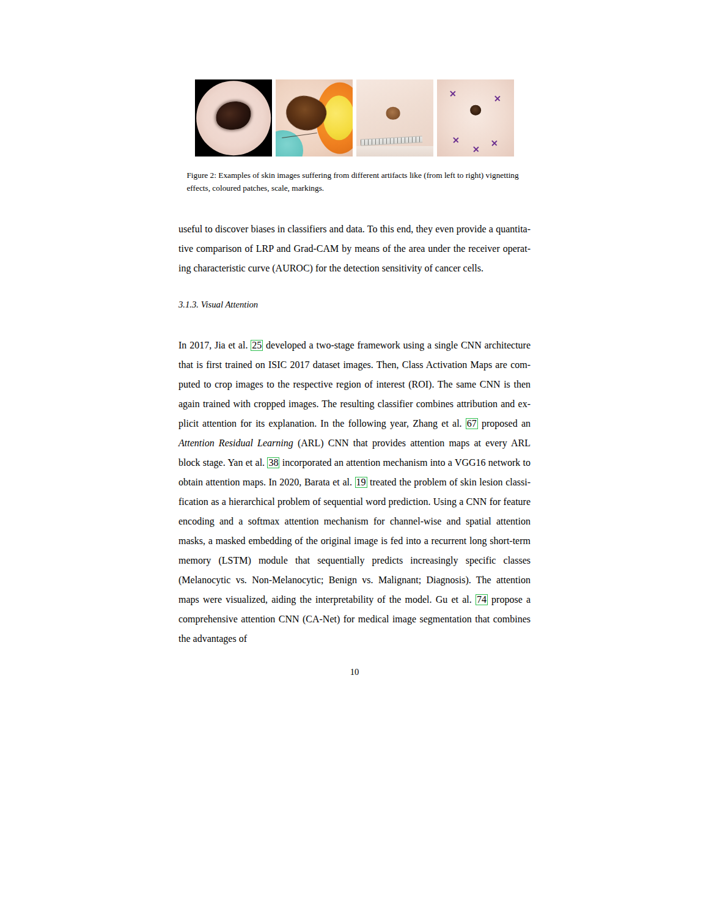Figure 2: Examples of skin images suffering from different artifacts like (from left to right) vignetting effects, coloured patches, scale, markings.
useful to discover biases in classifiers and data. To this end, they even provide a quantitative comparison of LRP and Grad-CAM by means of the area under the receiver operating characteristic curve (AUROC) for the detection sensitivity of cancer cells.
3.1.3. Visual Attention
In 2017, Jia et al. 25 developed a two-stage framework using a single CNN architecture that is first trained on ISIC 2017 dataset images. Then, Class Activation Maps are computed to crop images to the respective region of interest (ROI). The same CNN is then again trained with cropped images. The resulting classifier combines attribution and explicit attention for its explanation. In the following year, Zhang et al. 67 proposed an Attention Residual Learning (ARL) CNN that provides attention maps at every ARL block stage. Yan et al. 38 incorporated an attention mechanism into a VGG16 network to obtain attention maps. In 2020, Barata et al. 19 treated the problem of skin lesion classification as a hierarchical problem of sequential word prediction. Using a CNN for feature encoding and a softmax attention mechanism for channel-wise and spatial attention masks, a masked embedding of the original image is fed into a recurrent long short-term memory (LSTM) module that sequentially predicts increasingly specific classes (Melanocytic vs. Non-Melanocytic; Benign vs. Malignant; Diagnosis). The attention maps were visualized, aiding the interpretability of the model. Gu et al. 74 propose a comprehensive attention CNN (CA-Net) for medical image segmentation that combines the advantages of
10